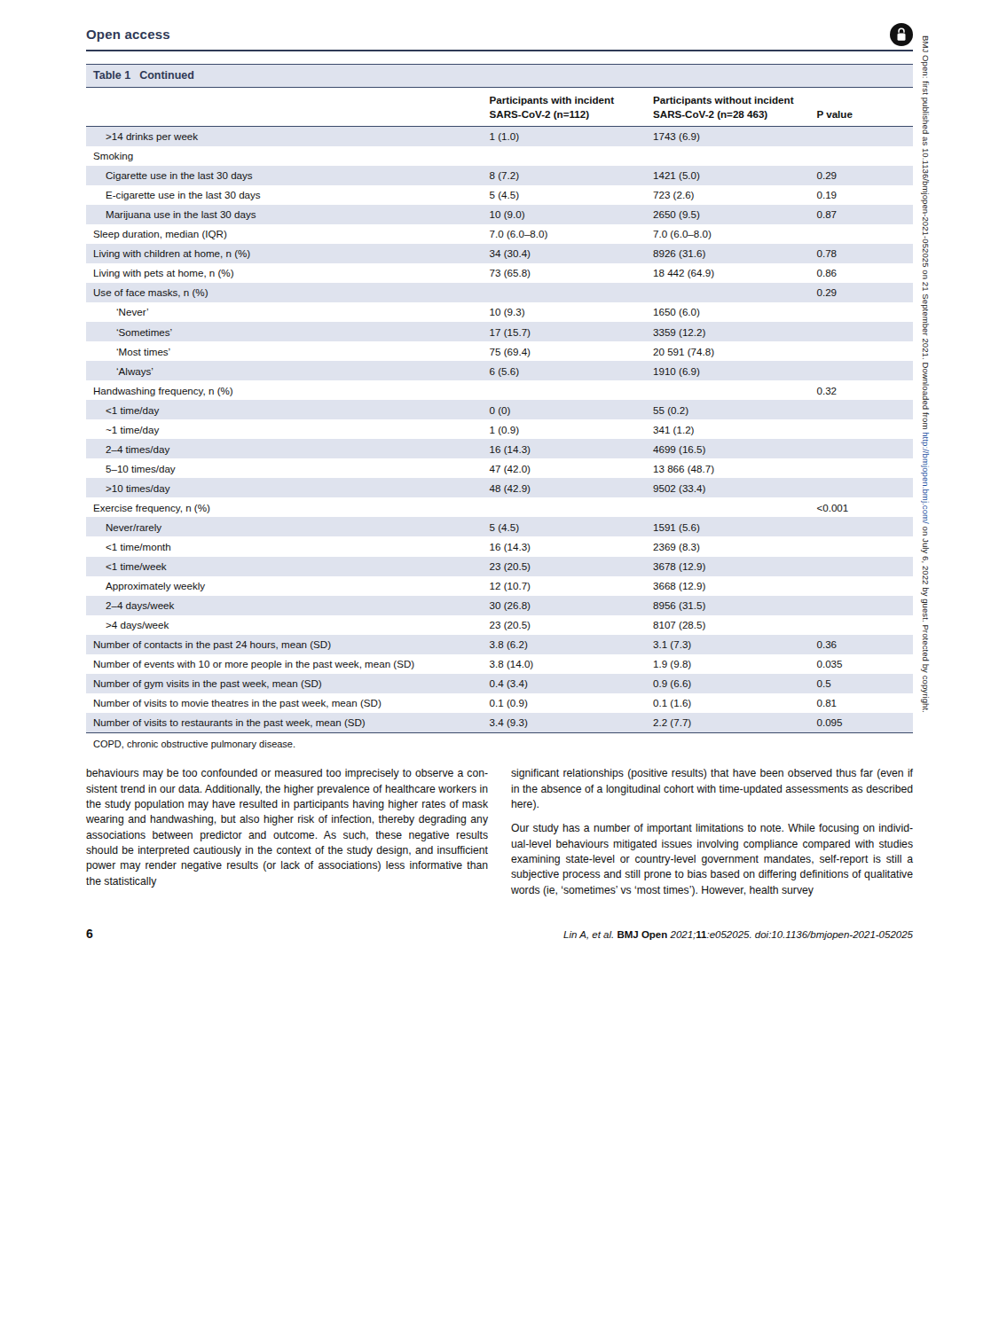BMJ Open: first published as 10.1136/bmjopen-2021-052025 on 21 September 2021. Downloaded from http://bmjopen.bmj.com/ on July 6, 2022 by guest. Protected by copyright.
Open access
Table 1 Continued
| | Participants with incident SARS-CoV-2 (n=112) | Participants without incident SARS-CoV-2 (n=28 463) | P value |
| --- | --- | --- | --- |
| >14 drinks per week | 1 (1.0) | 1743 (6.9) | |
| Smoking | | | |
| Cigarette use in the last 30 days | 8 (7.2) | 1421 (5.0) | 0.29 |
| E-cigarette use in the last 30 days | 5 (4.5) | 723 (2.6) | 0.19 |
| Marijuana use in the last 30 days | 10 (9.0) | 2650 (9.5) | 0.87 |
| Sleep duration, median (IQR) | 7.0 (6.0–8.0) | 7.0 (6.0–8.0) | |
| Living with children at home, n (%) | 34 (30.4) | 8926 (31.6) | 0.78 |
| Living with pets at home, n (%) | 73 (65.8) | 18 442 (64.9) | 0.86 |
| Use of face masks, n (%) | | | 0.29 |
| ‘Never’ | 10 (9.3) | 1650 (6.0) | |
| ‘Sometimes’ | 17 (15.7) | 3359 (12.2) | |
| ‘Most times’ | 75 (69.4) | 20 591 (74.8) | |
| ‘Always’ | 6 (5.6) | 1910 (6.9) | |
| Handwashing frequency, n (%) | | | 0.32 |
| <1 time/day | 0 (0) | 55 (0.2) | |
| ~1 time/day | 1 (0.9) | 341 (1.2) | |
| 2–4 times/day | 16 (14.3) | 4699 (16.5) | |
| 5–10 times/day | 47 (42.0) | 13 866 (48.7) | |
| >10 times/day | 48 (42.9) | 9502 (33.4) | |
| Exercise frequency, n (%) | | | <0.001 |
| Never/rarely | 5 (4.5) | 1591 (5.6) | |
| <1 time/month | 16 (14.3) | 2369 (8.3) | |
| <1 time/week | 23 (20.5) | 3678 (12.9) | |
| Approximately weekly | 12 (10.7) | 3668 (12.9) | |
| 2–4 days/week | 30 (26.8) | 8956 (31.5) | |
| >4 days/week | 23 (20.5) | 8107 (28.5) | |
| Number of contacts in the past 24 hours, mean (SD) | 3.8 (6.2) | 3.1 (7.3) | 0.36 |
| Number of events with 10 or more people in the past week, mean (SD) | 3.8 (14.0) | 1.9 (9.8) | 0.035 |
| Number of gym visits in the past week, mean (SD) | 0.4 (3.4) | 0.9 (6.6) | 0.5 |
| Number of visits to movie theatres in the past week, mean (SD) | 0.1 (0.9) | 0.1 (1.6) | 0.81 |
| Number of visits to restaurants in the past week, mean (SD) | 3.4 (9.3) | 2.2 (7.7) | 0.095 |
COPD, chronic obstructive pulmonary disease.
behaviours may be too confounded or measured too imprecisely to observe a consistent trend in our data. Additionally, the higher prevalence of healthcare workers in the study population may have resulted in participants having higher rates of mask wearing and handwashing, but also higher risk of infection, thereby degrading any associations between predictor and outcome. As such, these negative results should be interpreted cautiously in the context of the study design, and insufficient power may render negative results (or lack of associations) less informative than the statistically
significant relationships (positive results) that have been observed thus far (even if in the absence of a longitudinal cohort with time-updated assessments as described here).
Our study has a number of important limitations to note. While focusing on individual-level behaviours mitigated issues involving compliance compared with studies examining state-level or country-level government mandates, self-report is still a subjective process and still prone to bias based on differing definitions of qualitative words (ie, ‘sometimes’ vs ‘most times’). However, health survey
6
Lin A, et al. BMJ Open 2021;11:e052025. doi:10.1136/bmjopen-2021-052025